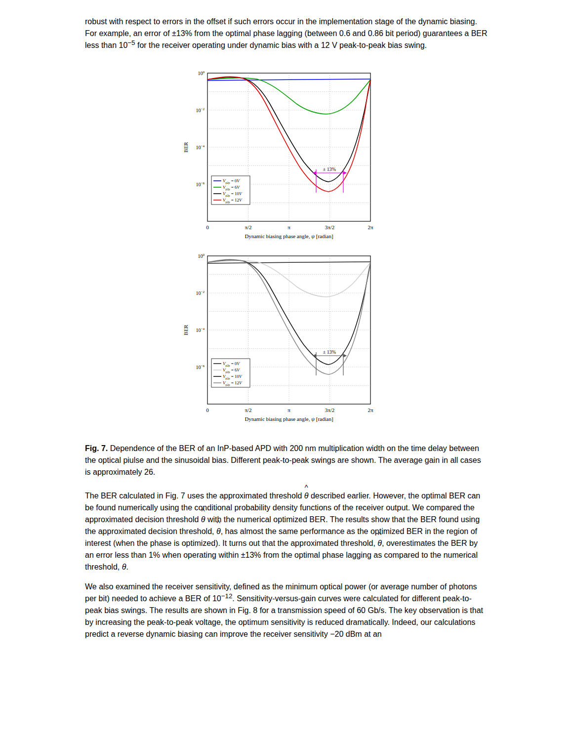robust with respect to errors in the offset if such errors occur in the implementation stage of the dynamic biasing. For example, an error of ±13% from the optimal phase lagging (between 0.6 and 0.86 bit period) guarantees a BER less than 10−5 for the receiver operating under dynamic bias with a 12 V peak-to-peak bias swing.
100 10−2 10−4 10−6 BER 0 π/2 π 3π/2 2π Dynamic biasing phase angle, ψ [radian] ± 13% Vp2p = 0V Vp2p = 6V Vp2p = 10V Vp2p = 12V 100 10−2 10−4 10−6 BER 0 π/2 π 3π/2 2π Dynamic biasing phase angle, ψ [radian] ± 13% Vp2p = 0V Vp2p = 6V Vp2p = 10V Vp2p = 12V
Fig. 7. Dependence of the BER of an InP-based APD with 200 nm multiplication width on the time delay between the optical piulse and the sinusoidal bias. Different peak-to-peak swings are shown. The average gain in all cases is approximately 26.
The BER calculated in Fig. 7 uses the approximated threshold θ described earlier. However, the optimal BER can be found numerically using the conditional probability density functions of the receiver output. We compared the approximated decision threshold θ with the numerical optimized BER. The results show that the BER found using the approximated decision threshold, θ, has almost the same performance as the optimized BER in the region of interest (when the phase is optimized). It turns out that the approximated threshold, θ, overestimates the BER by an error less than 1% when operating within ±13% from the optimal phase lagging as compared to the numerical threshold, θ.
We also examined the receiver sensitivity, defined as the minimum optical power (or average number of photons per bit) needed to achieve a BER of 10−12. Sensitivity-versus-gain curves were calculated for different peak-to-peak bias swings. The results are shown in Fig. 8 for a transmission speed of 60 Gb/s. The key observation is that by increasing the peak-to-peak voltage, the optimum sensitivity is reduced dramatically. Indeed, our calculations predict a reverse dynamic biasing can improve the receiver sensitivity −20 dBm at an